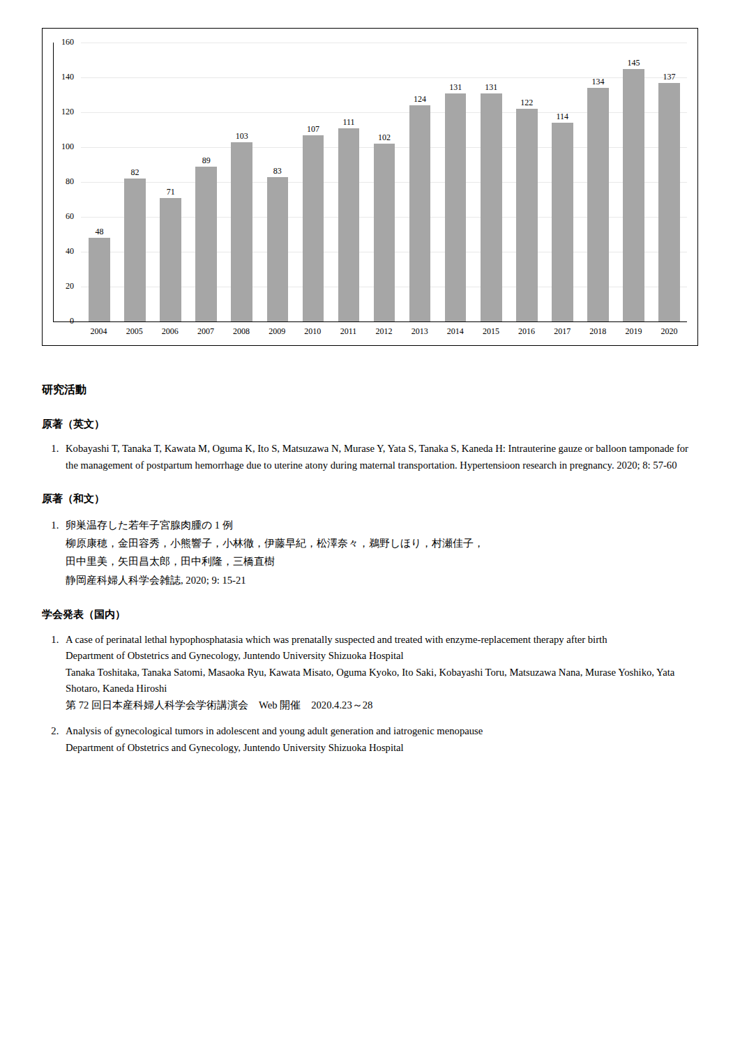160
140
120
100
80
60
40
20
0
48
82
71
89
103
83
107
111
102
124
131
131
122
114
134
145
137
2004
2005
2006
2007
2008
2009
2010
2011
2012
2013
2014
2015
2016
2017
2018
2019
2020
研究活動
原著（英文）
Kobayashi T, Tanaka T, Kawata M, Oguma K, Ito S, Matsuzawa N, Murase Y, Yata S, Tanaka S, Kaneda H: Intrauterine gauze or balloon tamponade for the management of postpartum hemorrhage due to uterine atony during maternal transportation. Hypertensioon research in pregnancy. 2020; 8: 57-60
原著（和文）
卵巣温存した若年子宮腺肉腫の 1 例
柳原康穂，金田容秀，小熊響子，小林徹，伊藤早紀，松澤奈々，鵜野しほり，村瀬佳子，
田中里美，矢田昌太郎，田中利隆，三橋直樹
静岡産科婦人科学会雑誌, 2020; 9: 15-21
学会発表（国内）
A case of perinatal lethal hypophosphatasia which was prenatally suspected and treated with enzyme-replacement therapy after birth
Department of Obstetrics and Gynecology, Juntendo University Shizuoka Hospital
Tanaka Toshitaka, Tanaka Satomi, Masaoka Ryu, Kawata Misato, Oguma Kyoko, Ito Saki, Kobayashi Toru, Matsuzawa Nana, Murase Yoshiko, Yata Shotaro, Kaneda Hiroshi
第 72 回日本産科婦人科学会学術講演会　Web 開催　2020.4.23～28
Analysis of gynecological tumors in adolescent and young adult generation and iatrogenic menopause
Department of Obstetrics and Gynecology, Juntendo University Shizuoka Hospital